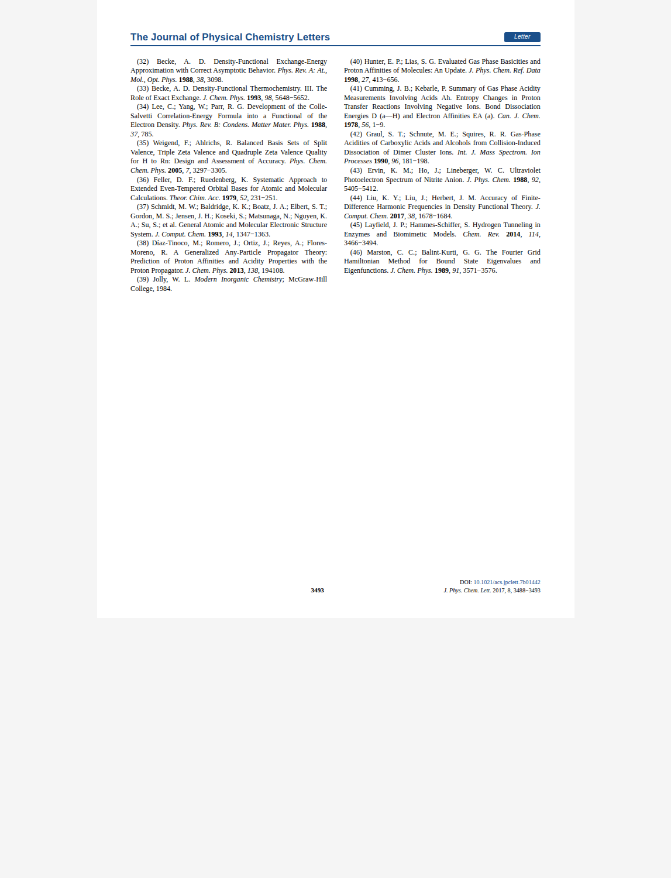The Journal of Physical Chemistry Letters
Letter
(32) Becke, A. D. Density-Functional Exchange-Energy Approximation with Correct Asymptotic Behavior. Phys. Rev. A: At., Mol., Opt. Phys. 1988, 38, 3098.
(33) Becke, A. D. Density-Functional Thermochemistry. III. The Role of Exact Exchange. J. Chem. Phys. 1993, 98, 5648−5652.
(34) Lee, C.; Yang, W.; Parr, R. G. Development of the Colle-Salvetti Correlation-Energy Formula into a Functional of the Electron Density. Phys. Rev. B: Condens. Matter Mater. Phys. 1988, 37, 785.
(35) Weigend, F.; Ahlrichs, R. Balanced Basis Sets of Split Valence, Triple Zeta Valence and Quadruple Zeta Valence Quality for H to Rn: Design and Assessment of Accuracy. Phys. Chem. Chem. Phys. 2005, 7, 3297−3305.
(36) Feller, D. F.; Ruedenberg, K. Systematic Approach to Extended Even-Tempered Orbital Bases for Atomic and Molecular Calculations. Theor. Chim. Acc. 1979, 52, 231−251.
(37) Schmidt, M. W.; Baldridge, K. K.; Boatz, J. A.; Elbert, S. T.; Gordon, M. S.; Jensen, J. H.; Koseki, S.; Matsunaga, N.; Nguyen, K. A.; Su, S.; et al. General Atomic and Molecular Electronic Structure System. J. Comput. Chem. 1993, 14, 1347−1363.
(38) Díaz-Tinoco, M.; Romero, J.; Ortiz, J.; Reyes, A.; Flores-Moreno, R. A Generalized Any-Particle Propagator Theory: Prediction of Proton Affinities and Acidity Properties with the Proton Propagator. J. Chem. Phys. 2013, 138, 194108.
(39) Jolly, W. L. Modern Inorganic Chemistry; McGraw-Hill College, 1984.
(40) Hunter, E. P.; Lias, S. G. Evaluated Gas Phase Basicities and Proton Affinities of Molecules: An Update. J. Phys. Chem. Ref. Data 1998, 27, 413−656.
(41) Cumming, J. B.; Kebarle, P. Summary of Gas Phase Acidity Measurements Involving Acids Ah. Entropy Changes in Proton Transfer Reactions Involving Negative Ions. Bond Dissociation Energies D (a—H) and Electron Affinities EA (a). Can. J. Chem. 1978, 56, 1−9.
(42) Graul, S. T.; Schnute, M. E.; Squires, R. R. Gas-Phase Acidities of Carboxylic Acids and Alcohols from Collision-Induced Dissociation of Dimer Cluster Ions. Int. J. Mass Spectrom. Ion Processes 1990, 96, 181−198.
(43) Ervin, K. M.; Ho, J.; Lineberger, W. C. Ultraviolet Photoelectron Spectrum of Nitrite Anion. J. Phys. Chem. 1988, 92, 5405−5412.
(44) Liu, K. Y.; Liu, J.; Herbert, J. M. Accuracy of Finite-Difference Harmonic Frequencies in Density Functional Theory. J. Comput. Chem. 2017, 38, 1678−1684.
(45) Layfield, J. P.; Hammes-Schiffer, S. Hydrogen Tunneling in Enzymes and Biomimetic Models. Chem. Rev. 2014, 114, 3466−3494.
(46) Marston, C. C.; Balint-Kurti, G. G. The Fourier Grid Hamiltonian Method for Bound State Eigenvalues and Eigenfunctions. J. Chem. Phys. 1989, 91, 3571−3576.
3493
DOI: 10.1021/acs.jpclett.7b01442
J. Phys. Chem. Lett. 2017, 8, 3488−3493